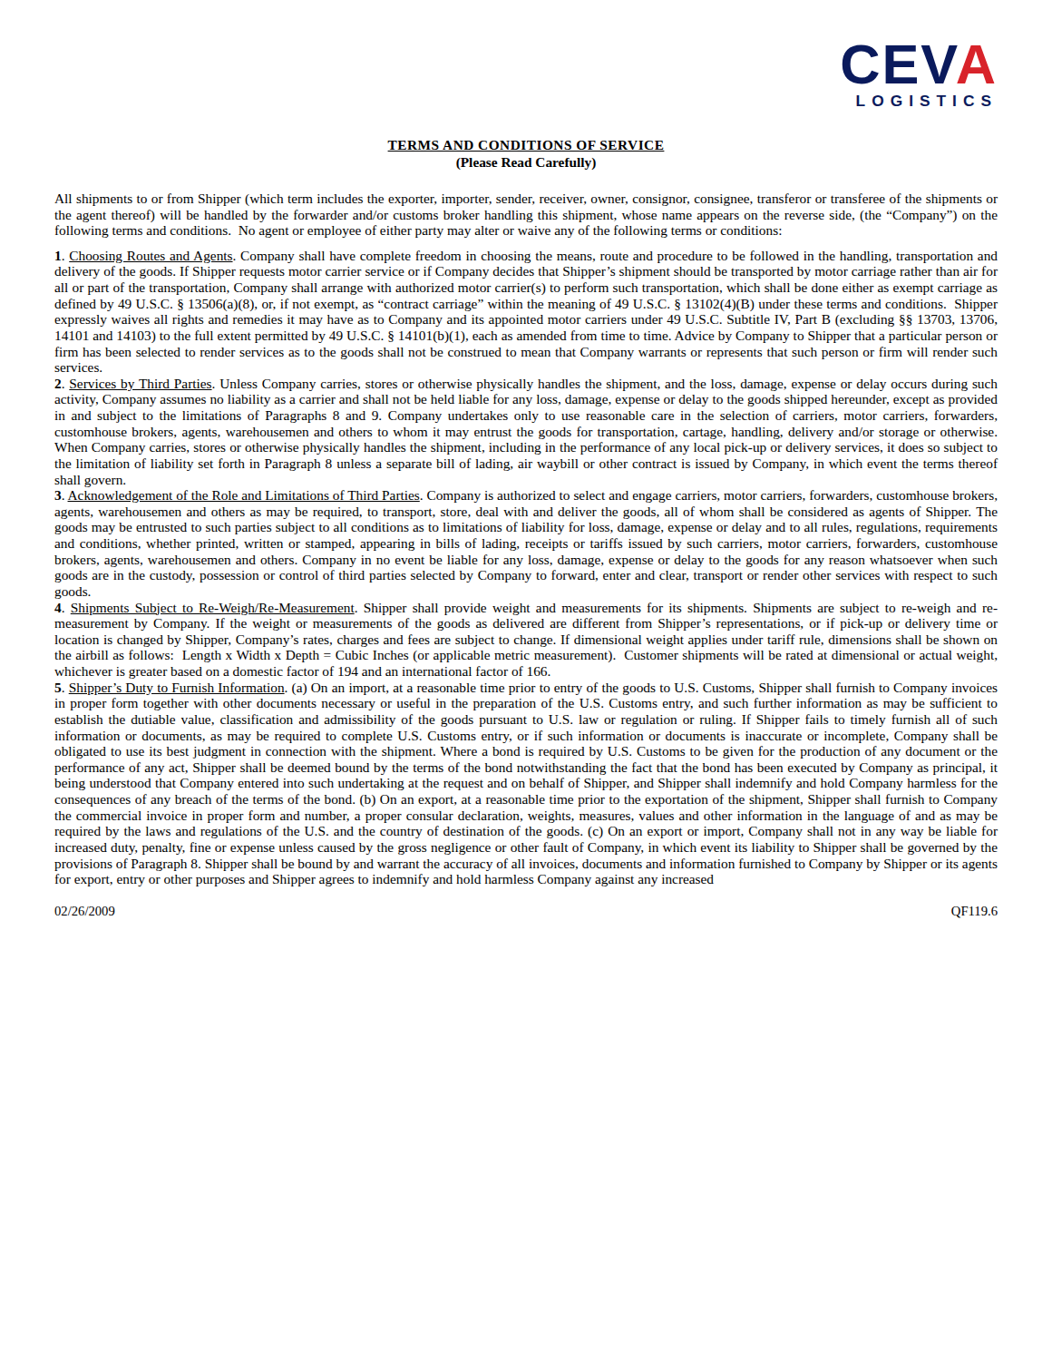CEVA
LOGISTICS
TERMS AND CONDITIONS OF SERVICE
(Please Read Carefully)
All shipments to or from Shipper (which term includes the exporter, importer, sender, receiver, owner, consignor, consignee, transferor or transferee of the shipments or the agent thereof) will be handled by the forwarder and/or customs broker handling this shipment, whose name appears on the reverse side, (the “Company”) on the following terms and conditions. No agent or employee of either party may alter or waive any of the following terms or conditions:
1. Choosing Routes and Agents. Company shall have complete freedom in choosing the means, route and procedure to be followed in the handling, transportation and delivery of the goods. If Shipper requests motor carrier service or if Company decides that Shipper’s shipment should be transported by motor carriage rather than air for all or part of the transportation, Company shall arrange with authorized motor carrier(s) to perform such transportation, which shall be done either as exempt carriage as defined by 49 U.S.C. § 13506(a)(8), or, if not exempt, as “contract carriage” within the meaning of 49 U.S.C. § 13102(4)(B) under these terms and conditions. Shipper expressly waives all rights and remedies it may have as to Company and its appointed motor carriers under 49 U.S.C. Subtitle IV, Part B (excluding §§ 13703, 13706, 14101 and 14103) to the full extent permitted by 49 U.S.C. § 14101(b)(1), each as amended from time to time. Advice by Company to Shipper that a particular person or firm has been selected to render services as to the goods shall not be construed to mean that Company warrants or represents that such person or firm will render such services.
2. Services by Third Parties. Unless Company carries, stores or otherwise physically handles the shipment, and the loss, damage, expense or delay occurs during such activity, Company assumes no liability as a carrier and shall not be held liable for any loss, damage, expense or delay to the goods shipped hereunder, except as provided in and subject to the limitations of Paragraphs 8 and 9. Company undertakes only to use reasonable care in the selection of carriers, motor carriers, forwarders, customhouse brokers, agents, warehousemen and others to whom it may entrust the goods for transportation, cartage, handling, delivery and/or storage or otherwise. When Company carries, stores or otherwise physically handles the shipment, including in the performance of any local pick-up or delivery services, it does so subject to the limitation of liability set forth in Paragraph 8 unless a separate bill of lading, air waybill or other contract is issued by Company, in which event the terms thereof shall govern.
3. Acknowledgement of the Role and Limitations of Third Parties. Company is authorized to select and engage carriers, motor carriers, forwarders, customhouse brokers, agents, warehousemen and others as may be required, to transport, store, deal with and deliver the goods, all of whom shall be considered as agents of Shipper. The goods may be entrusted to such parties subject to all conditions as to limitations of liability for loss, damage, expense or delay and to all rules, regulations, requirements and conditions, whether printed, written or stamped, appearing in bills of lading, receipts or tariffs issued by such carriers, motor carriers, forwarders, customhouse brokers, agents, warehousemen and others. Company in no event be liable for any loss, damage, expense or delay to the goods for any reason whatsoever when such goods are in the custody, possession or control of third parties selected by Company to forward, enter and clear, transport or render other services with respect to such goods.
4. Shipments Subject to Re-Weigh/Re-Measurement. Shipper shall provide weight and measurements for its shipments. Shipments are subject to re-weigh and re-measurement by Company. If the weight or measurements of the goods as delivered are different from Shipper’s representations, or if pick-up or delivery time or location is changed by Shipper, Company’s rates, charges and fees are subject to change. If dimensional weight applies under tariff rule, dimensions shall be shown on the airbill as follows: Length x Width x Depth = Cubic Inches (or applicable metric measurement). Customer shipments will be rated at dimensional or actual weight, whichever is greater based on a domestic factor of 194 and an international factor of 166.
5. Shipper’s Duty to Furnish Information. (a) On an import, at a reasonable time prior to entry of the goods to U.S. Customs, Shipper shall furnish to Company invoices in proper form together with other documents necessary or useful in the preparation of the U.S. Customs entry, and such further information as may be sufficient to establish the dutiable value, classification and admissibility of the goods pursuant to U.S. law or regulation or ruling. If Shipper fails to timely furnish all of such information or documents, as may be required to complete U.S. Customs entry, or if such information or documents is inaccurate or incomplete, Company shall be obligated to use its best judgment in connection with the shipment. Where a bond is required by U.S. Customs to be given for the production of any document or the performance of any act, Shipper shall be deemed bound by the terms of the bond notwithstanding the fact that the bond has been executed by Company as principal, it being understood that Company entered into such undertaking at the request and on behalf of Shipper, and Shipper shall indemnify and hold Company harmless for the consequences of any breach of the terms of the bond. (b) On an export, at a reasonable time prior to the exportation of the shipment, Shipper shall furnish to Company the commercial invoice in proper form and number, a proper consular declaration, weights, measures, values and other information in the language of and as may be required by the laws and regulations of the U.S. and the country of destination of the goods. (c) On an export or import, Company shall not in any way be liable for increased duty, penalty, fine or expense unless caused by the gross negligence or other fault of Company, in which event its liability to Shipper shall be governed by the provisions of Paragraph 8. Shipper shall be bound by and warrant the accuracy of all invoices, documents and information furnished to Company by Shipper or its agents for export, entry or other purposes and Shipper agrees to indemnify and hold harmless Company against any increased
02/26/2009 QF119.6